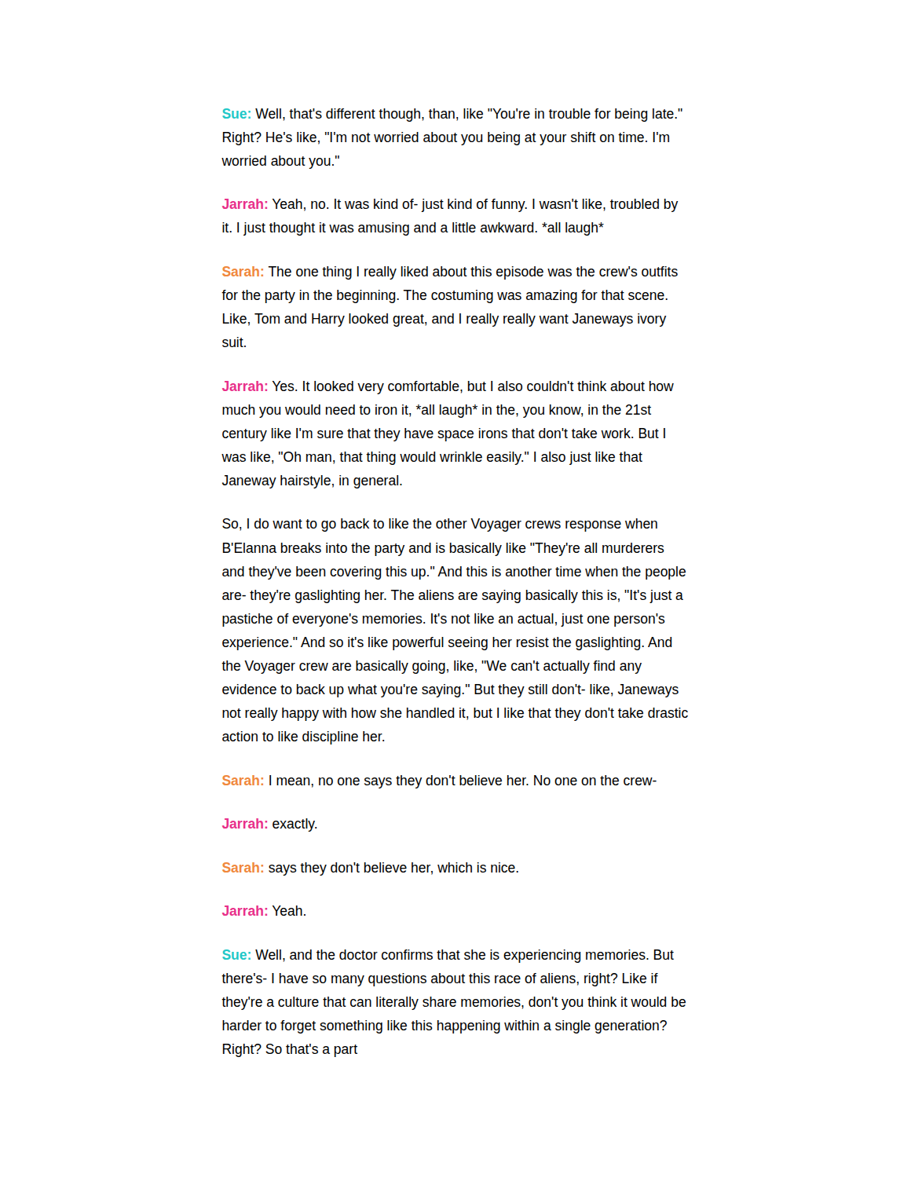Sue: Well, that's different though, than, like "You're in trouble for being late." Right? He's like, "I'm not worried about you being at your shift on time. I'm worried about you."
Jarrah: Yeah, no. It was kind of- just kind of funny. I wasn't like, troubled by it. I just thought it was amusing and a little awkward. *all laugh*
Sarah: The one thing I really liked about this episode was the crew's outfits for the party in the beginning. The costuming was amazing for that scene. Like, Tom and Harry looked great, and I really really want Janeways ivory suit.
Jarrah: Yes. It looked very comfortable, but I also couldn't think about how much you would need to iron it, *all laugh* in the, you know, in the 21st century like I'm sure that they have space irons that don't take work. But I was like, "Oh man, that thing would wrinkle easily." I also just like that Janeway hairstyle, in general.
So, I do want to go back to like the other Voyager crews response when B'Elanna breaks into the party and is basically like "They're all murderers and they've been covering this up." And this is another time when the people are- they're gaslighting her. The aliens are saying basically this is, "It's just a pastiche of everyone's memories. It's not like an actual, just one person's experience." And so it's like powerful seeing her resist the gaslighting. And the Voyager crew are basically going, like, "We can't actually find any evidence to back up what you're saying." But they still don't- like, Janeways not really happy with how she handled it, but I like that they don't take drastic action to like discipline her.
Sarah: I mean, no one says they don't believe her. No one on the crew-
Jarrah: exactly.
Sarah: says they don't believe her, which is nice.
Jarrah: Yeah.
Sue: Well, and the doctor confirms that she is experiencing memories. But there's- I have so many questions about this race of aliens, right? Like if they're a culture that can literally share memories, don't you think it would be harder to forget something like this happening within a single generation? Right? So that's a part